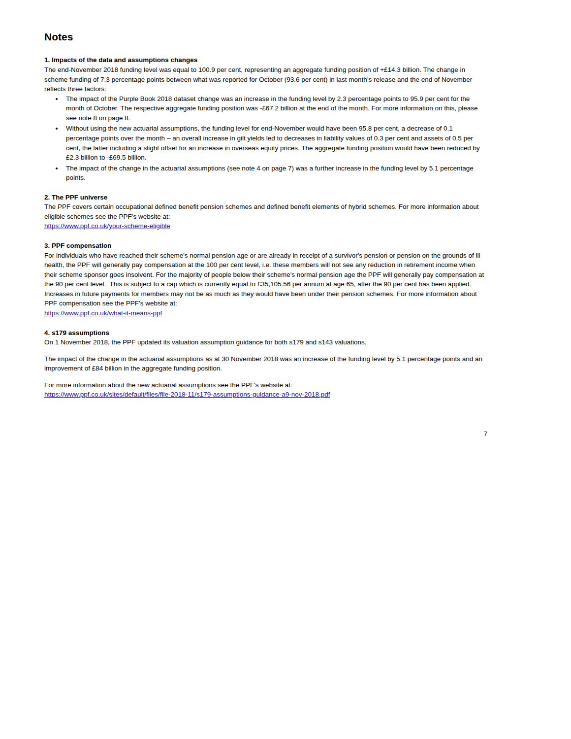Notes
1. Impacts of the data and assumptions changes
The end-November 2018 funding level was equal to 100.9 per cent, representing an aggregate funding position of +£14.3 billion. The change in scheme funding of 7.3 percentage points between what was reported for October (93.6 per cent) in last month's release and the end of November reflects three factors:
The impact of the Purple Book 2018 dataset change was an increase in the funding level by 2.3 percentage points to 95.9 per cent for the month of October. The respective aggregate funding position was -£67.2 billion at the end of the month. For more information on this, please see note 8 on page 8.
Without using the new actuarial assumptions, the funding level for end-November would have been 95.8 per cent, a decrease of 0.1 percentage points over the month – an overall increase in gilt yields led to decreases in liability values of 0.3 per cent and assets of 0.5 per cent, the latter including a slight offset for an increase in overseas equity prices. The aggregate funding position would have been reduced by £2.3 billion to -£69.5 billion.
The impact of the change in the actuarial assumptions (see note 4 on page 7) was a further increase in the funding level by 5.1 percentage points.
2. The PPF universe
The PPF covers certain occupational defined benefit pension schemes and defined benefit elements of hybrid schemes. For more information about eligible schemes see the PPF's website at:
https://www.ppf.co.uk/your-scheme-eligible
3. PPF compensation
For individuals who have reached their scheme's normal pension age or are already in receipt of a survivor's pension or pension on the grounds of ill health, the PPF will generally pay compensation at the 100 per cent level, i.e. these members will not see any reduction in retirement income when their scheme sponsor goes insolvent. For the majority of people below their scheme's normal pension age the PPF will generally pay compensation at the 90 per cent level. This is subject to a cap which is currently equal to £35,105.56 per annum at age 65, after the 90 per cent has been applied. Increases in future payments for members may not be as much as they would have been under their pension schemes. For more information about PPF compensation see the PPF's website at:
https://www.ppf.co.uk/what-it-means-ppf
4. s179 assumptions
On 1 November 2018, the PPF updated its valuation assumption guidance for both s179 and s143 valuations.
The impact of the change in the actuarial assumptions as at 30 November 2018 was an increase of the funding level by 5.1 percentage points and an improvement of £84 billion in the aggregate funding position.
For more information about the new actuarial assumptions see the PPF's website at:
https://www.ppf.co.uk/sites/default/files/file-2018-11/s179-assumptions-guidance-a9-nov-2018.pdf
7